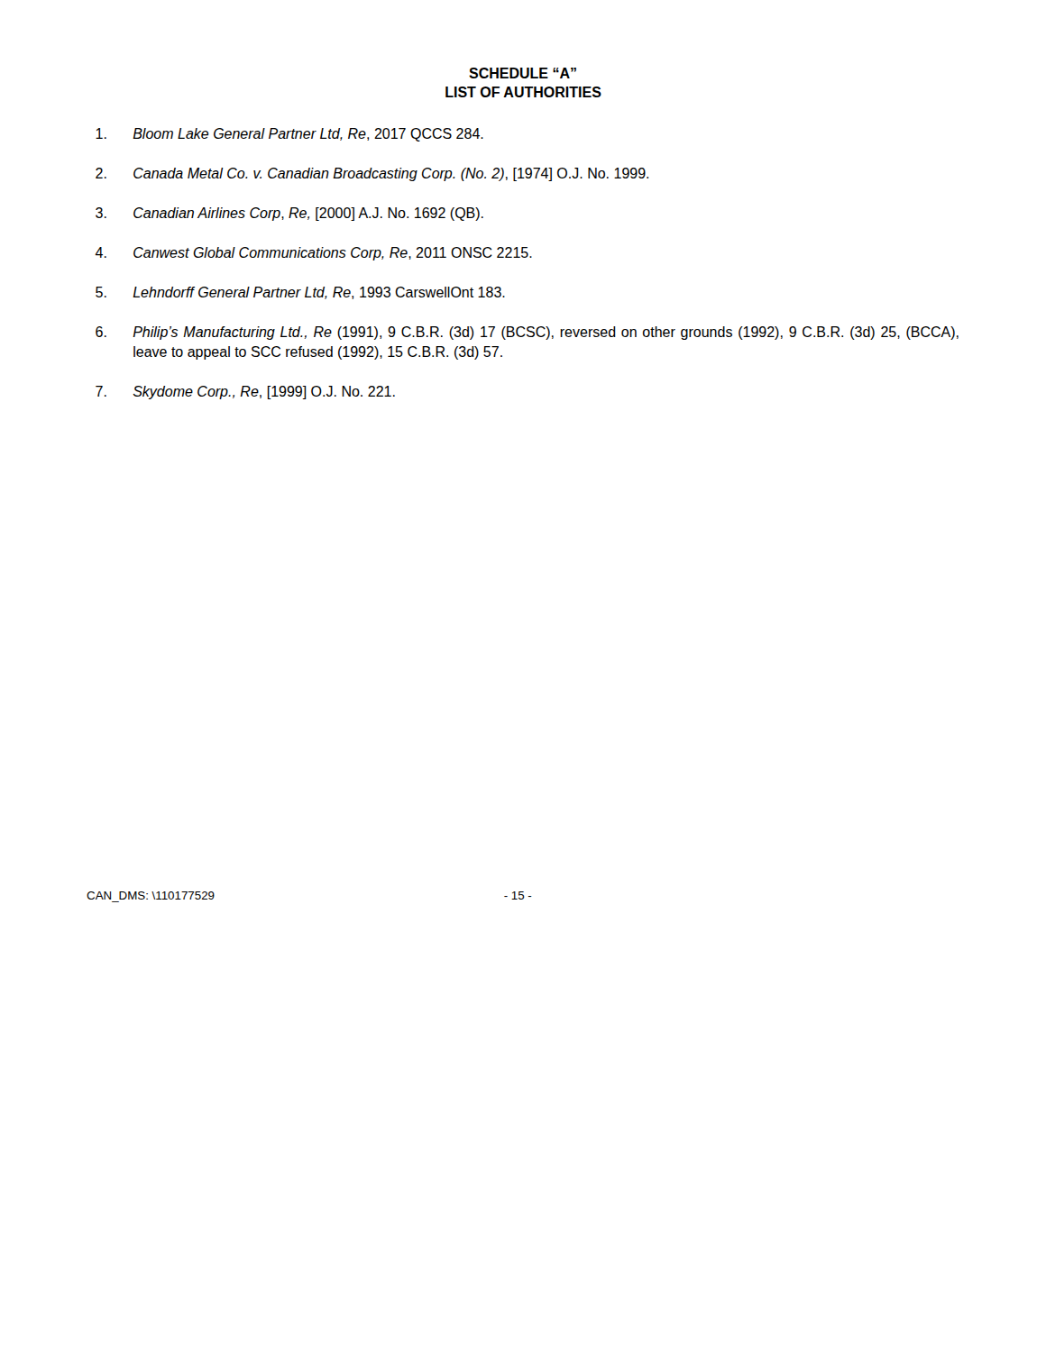SCHEDULE “A”
LIST OF AUTHORITIES
Bloom Lake General Partner Ltd, Re, 2017 QCCS 284.
Canada Metal Co. v. Canadian Broadcasting Corp. (No. 2), [1974] O.J. No. 1999.
Canadian Airlines Corp, Re, [2000] A.J. No. 1692 (QB).
Canwest Global Communications Corp, Re, 2011 ONSC 2215.
Lehndorff General Partner Ltd, Re, 1993 CarswellOnt 183.
Philip’s Manufacturing Ltd., Re (1991), 9 C.B.R. (3d) 17 (BCSC), reversed on other grounds (1992), 9 C.B.R. (3d) 25, (BCCA), leave to appeal to SCC refused (1992), 15 C.B.R. (3d) 57.
Skydome Corp., Re, [1999] O.J. No. 221.
CAN_DMS: \110177529 - 15 -